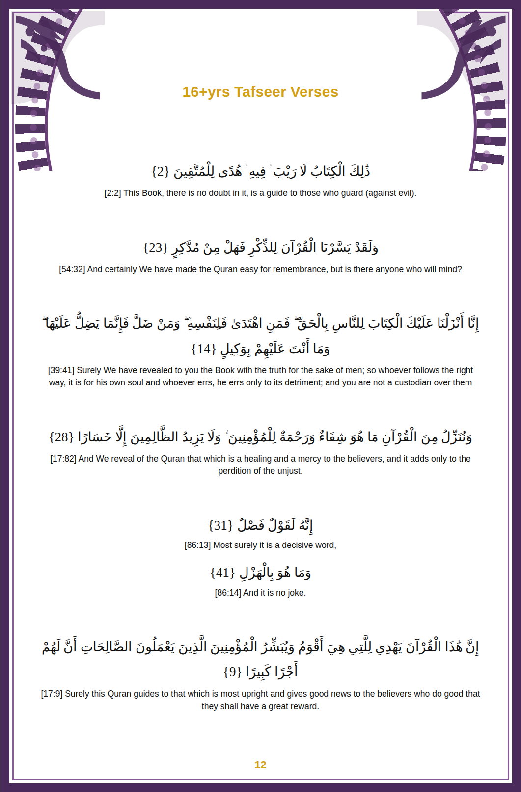16+yrs Tafseer Verses
ذَٰلِكَ الْكِتَابُ لَا رَيْبَ ۛ فِيهِ ۛ هُدًى لِلْمُتَّقِينَ {2}
[2:2] This Book, there is no doubt in it, is a guide to those who guard (against evil).
وَلَقَدْ يَسَّرْنَا الْقُرْآنَ لِلذِّكْرِ فَهَلْ مِنْ مُدَّكِرٍ {32}
[54:32] And certainly We have made the Quran easy for remembrance, but is there anyone who will mind?
إِنَّا أَنْزَلْنَا عَلَيْكَ الْكِتَابَ لِلنَّاسِ بِالْحَقِّ ۖ فَمَنِ اهْتَدَىٰ فَلِنَفْسِهِ ۖ وَمَنْ ضَلَّ فَإِنَّمَا يَضِلُّ عَلَيْهَا ۖ وَمَا أَنْتَ عَلَيْهِمْ بِوَكِيلٍ {41}
[39:41] Surely We have revealed to you the Book with the truth for the sake of men; so whoever follows the right way, it is for his own soul and whoever errs, he errs only to its detriment; and you are not a custodian over them
وَنُنَزِّلُ مِنَ الْقُرْآنِ مَا هُوَ شِفَاءٌ وَرَحْمَةٌ لِلْمُؤْمِنِينَ ۙ وَلَا يَزِيدُ الظَّالِمِينَ إِلَّا خَسَارًا {82}
[17:82] And We reveal of the Quran that which is a healing and a mercy to the believers, and it adds only to the perdition of the unjust.
إِنَّهُ لَقَوْلٌ فَصْلٌ {13}
[86:13] Most surely it is a decisive word,
وَمَا هُوَ بِالْهَزْلِ {14}
[86:14] And it is no joke.
إِنَّ هَٰذَا الْقُرْآنَ يَهْدِي لِلَّتِي هِيَ أَقْوَمُ وَيُبَشِّرُ الْمُؤْمِنِينَ الَّذِينَ يَعْمَلُونَ الصَّالِحَاتِ أَنَّ لَهُمْ أَجْرًا كَبِيرًا {9}
[17:9] Surely this Quran guides to that which is most upright and gives good news to the believers who do good that they shall have a great reward.
12